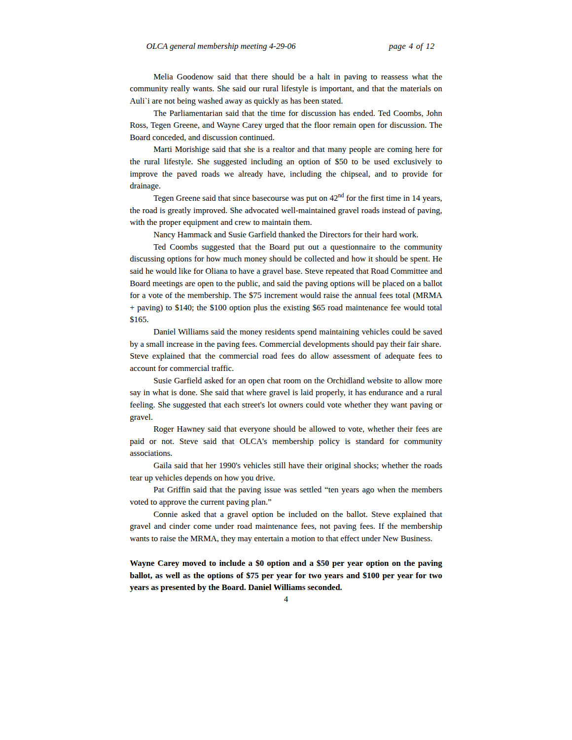OLCA general membership meeting 4-29-06 page4of12
Melia Goodenow said that there should be a halt in paving to reassess what the community really wants. She said our rural lifestyle is important, and that the materials on Auli`i are not being washed away as quickly as has been stated.
The Parliamentarian said that the time for discussion has ended. Ted Coombs, John Ross, Tegen Greene, and Wayne Carey urged that the floor remain open for discussion. The Board conceded, and discussion continued.
Marti Morishige said that she is a realtor and that many people are coming here for the rural lifestyle. She suggested including an option of $50 to be used exclusively to improve the paved roads we already have, including the chipseal, and to provide for drainage.
Tegen Greene said that since basecourse was put on 42nd for the first time in 14 years, the road is greatly improved. She advocated well-maintained gravel roads instead of paving, with the proper equipment and crew to maintain them.
Nancy Hammack and Susie Garfield thanked the Directors for their hard work.
Ted Coombs suggested that the Board put out a questionnaire to the community discussing options for how much money should be collected and how it should be spent. He said he would like for Oliana to have a gravel base. Steve repeated that Road Committee and Board meetings are open to the public, and said the paving options will be placed on a ballot for a vote of the membership. The $75 increment would raise the annual fees total (MRMA + paving) to $140; the $100 option plus the existing $65 road maintenance fee would total $165.
Daniel Williams said the money residents spend maintaining vehicles could be saved by a small increase in the paving fees. Commercial developments should pay their fair share.
Steve explained that the commercial road fees do allow assessment of adequate fees to account for commercial traffic.
Susie Garfield asked for an open chat room on the Orchidland website to allow more say in what is done. She said that where gravel is laid properly, it has endurance and a rural feeling. She suggested that each street's lot owners could vote whether they want paving or gravel.
Roger Hawney said that everyone should be allowed to vote, whether their fees are paid or not. Steve said that OLCA's membership policy is standard for community associations.
Gaila said that her 1990's vehicles still have their original shocks; whether the roads tear up vehicles depends on how you drive.
Pat Griffin said that the paving issue was settled “ten years ago when the members voted to approve the current paving plan.”
Connie asked that a gravel option be included on the ballot. Steve explained that gravel and cinder come under road maintenance fees, not paving fees. If the membership wants to raise the MRMA, they may entertain a motion to that effect under New Business.
Wayne Carey moved to include a $0 option and a $50 per year option on the paving ballot, as well as the options of $75 per year for two years and $100 per year for two years as presented by the Board. Daniel Williams seconded.
4